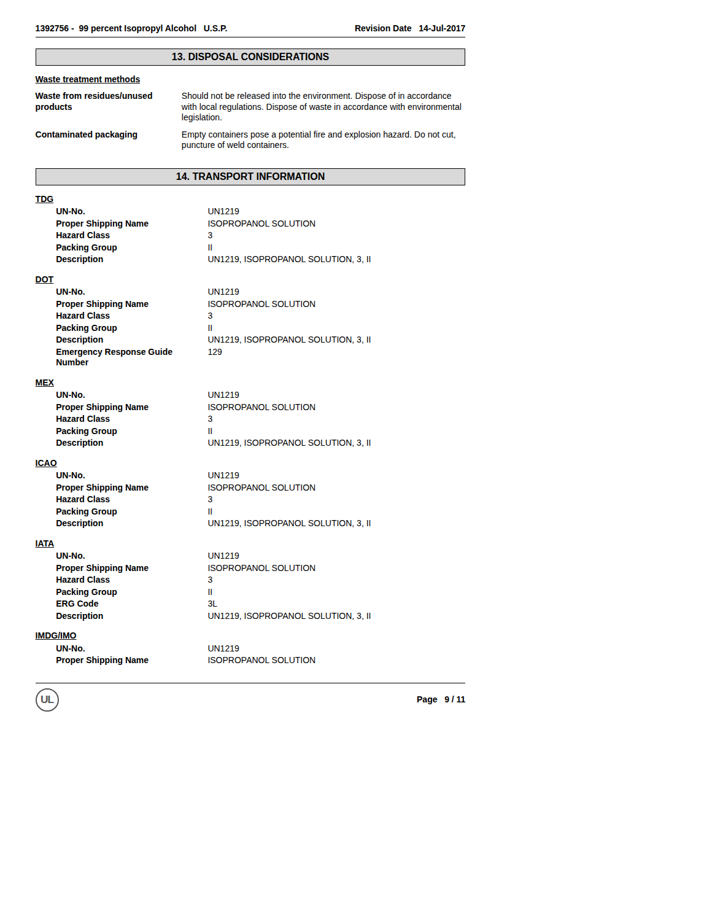1392756 - 99 percent Isopropyl Alcohol U.S.P.
Revision Date 14-Jul-2017
13. DISPOSAL CONSIDERATIONS
Waste treatment methods
| Waste from residues/unused products | Should not be released into the environment. Dispose of in accordance with local regulations. Dispose of waste in accordance with environmental legislation. |
| Contaminated packaging | Empty containers pose a potential fire and explosion hazard. Do not cut, puncture of weld containers. |
14. TRANSPORT INFORMATION
TDG
| UN-No. | UN1219 |
| Proper Shipping Name | ISOPROPANOL SOLUTION |
| Hazard Class | 3 |
| Packing Group | II |
| Description | UN1219, ISOPROPANOL SOLUTION, 3, II |
DOT
| UN-No. | UN1219 |
| Proper Shipping Name | ISOPROPANOL SOLUTION |
| Hazard Class | 3 |
| Packing Group | II |
| Description | UN1219, ISOPROPANOL SOLUTION, 3, II |
| Emergency Response Guide Number | 129 |
MEX
| UN-No. | UN1219 |
| Proper Shipping Name | ISOPROPANOL SOLUTION |
| Hazard Class | 3 |
| Packing Group | II |
| Description | UN1219, ISOPROPANOL SOLUTION, 3, II |
ICAO
| UN-No. | UN1219 |
| Proper Shipping Name | ISOPROPANOL SOLUTION |
| Hazard Class | 3 |
| Packing Group | II |
| Description | UN1219, ISOPROPANOL SOLUTION, 3, II |
IATA
| UN-No. | UN1219 |
| Proper Shipping Name | ISOPROPANOL SOLUTION |
| Hazard Class | 3 |
| Packing Group | II |
| ERG Code | 3L |
| Description | UN1219, ISOPROPANOL SOLUTION, 3, II |
IMDG/IMO
| UN-No. | UN1219 |
| Proper Shipping Name | ISOPROPANOL SOLUTION |
UL
Page 9 / 11